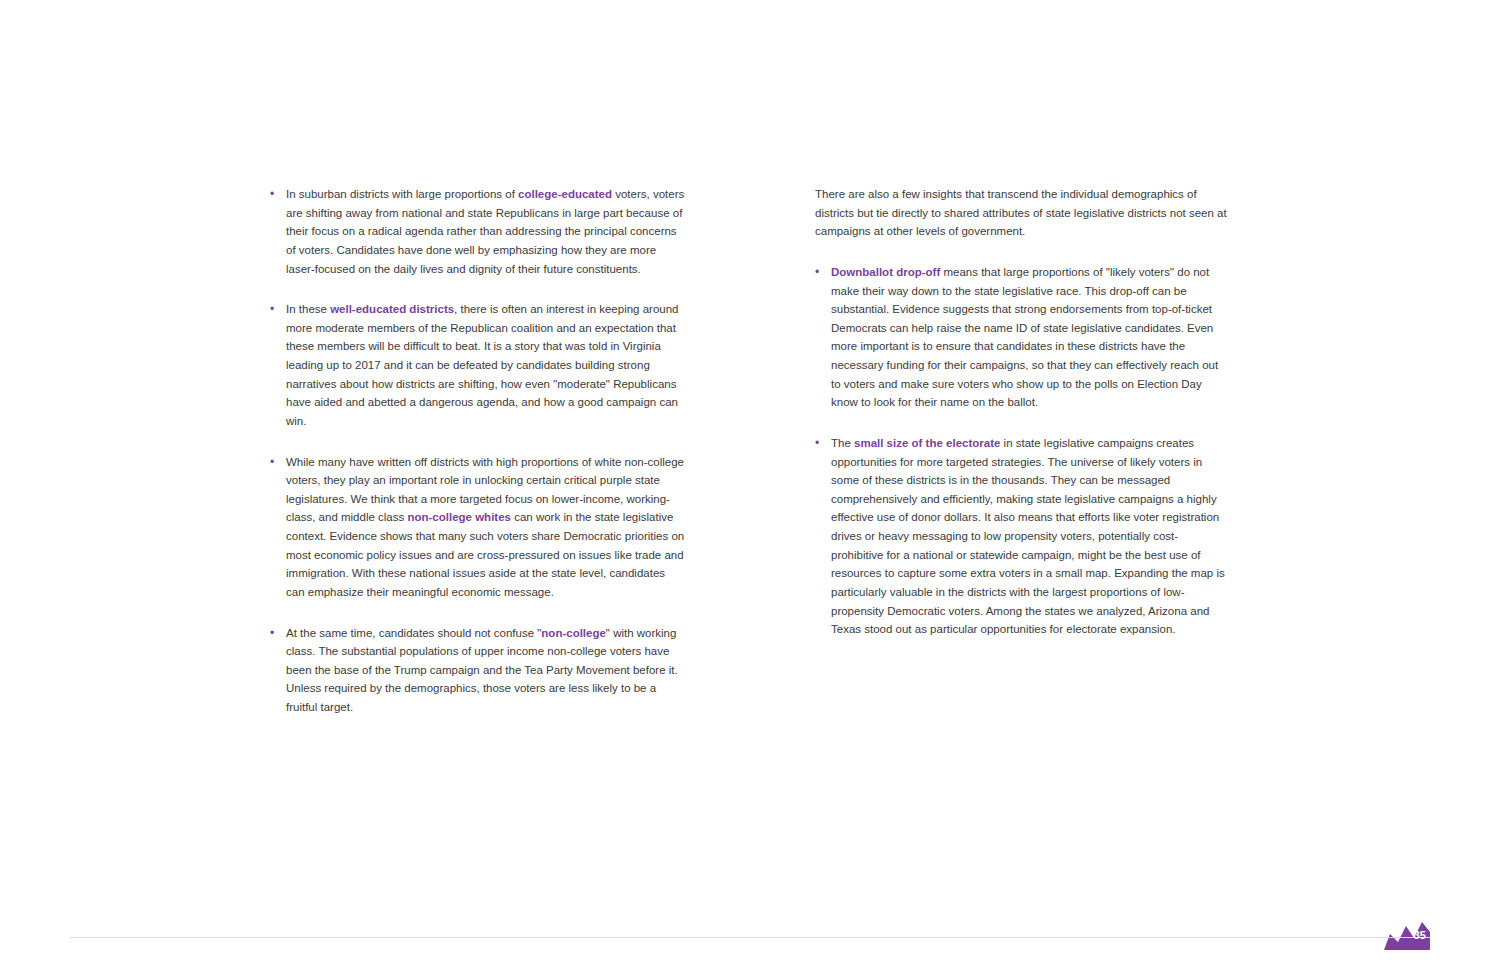In suburban districts with large proportions of college-educated voters, voters are shifting away from national and state Republicans in large part because of their focus on a radical agenda rather than addressing the principal concerns of voters. Candidates have done well by emphasizing how they are more laser-focused on the daily lives and dignity of their future constituents.
In these well-educated districts, there is often an interest in keeping around more moderate members of the Republican coalition and an expectation that these members will be difficult to beat. It is a story that was told in Virginia leading up to 2017 and it can be defeated by candidates building strong narratives about how districts are shifting, how even "moderate" Republicans have aided and abetted a dangerous agenda, and how a good campaign can win.
While many have written off districts with high proportions of white non-college voters, they play an important role in unlocking certain critical purple state legislatures. We think that a more targeted focus on lower-income, working-class, and middle class non-college whites can work in the state legislative context. Evidence shows that many such voters share Democratic priorities on most economic policy issues and are cross-pressured on issues like trade and immigration. With these national issues aside at the state level, candidates can emphasize their meaningful economic message.
At the same time, candidates should not confuse "non-college" with working class. The substantial populations of upper income non-college voters have been the base of the Trump campaign and the Tea Party Movement before it. Unless required by the demographics, those voters are less likely to be a fruitful target.
There are also a few insights that transcend the individual demographics of districts but tie directly to shared attributes of state legislative districts not seen at campaigns at other levels of government.
Downballot drop-off means that large proportions of "likely voters" do not make their way down to the state legislative race. This drop-off can be substantial. Evidence suggests that strong endorsements from top-of-ticket Democrats can help raise the name ID of state legislative candidates. Even more important is to ensure that candidates in these districts have the necessary funding for their campaigns, so that they can effectively reach out to voters and make sure voters who show up to the polls on Election Day know to look for their name on the ballot.
The small size of the electorate in state legislative campaigns creates opportunities for more targeted strategies. The universe of likely voters in some of these districts is in the thousands. They can be messaged comprehensively and efficiently, making state legislative campaigns a highly effective use of donor dollars. It also means that efforts like voter registration drives or heavy messaging to low propensity voters, potentially cost-prohibitive for a national or statewide campaign, might be the best use of resources to capture some extra voters in a small map. Expanding the map is particularly valuable in the districts with the largest proportions of low-propensity Democratic voters. Among the states we analyzed, Arizona and Texas stood out as particular opportunities for electorate expansion.
35